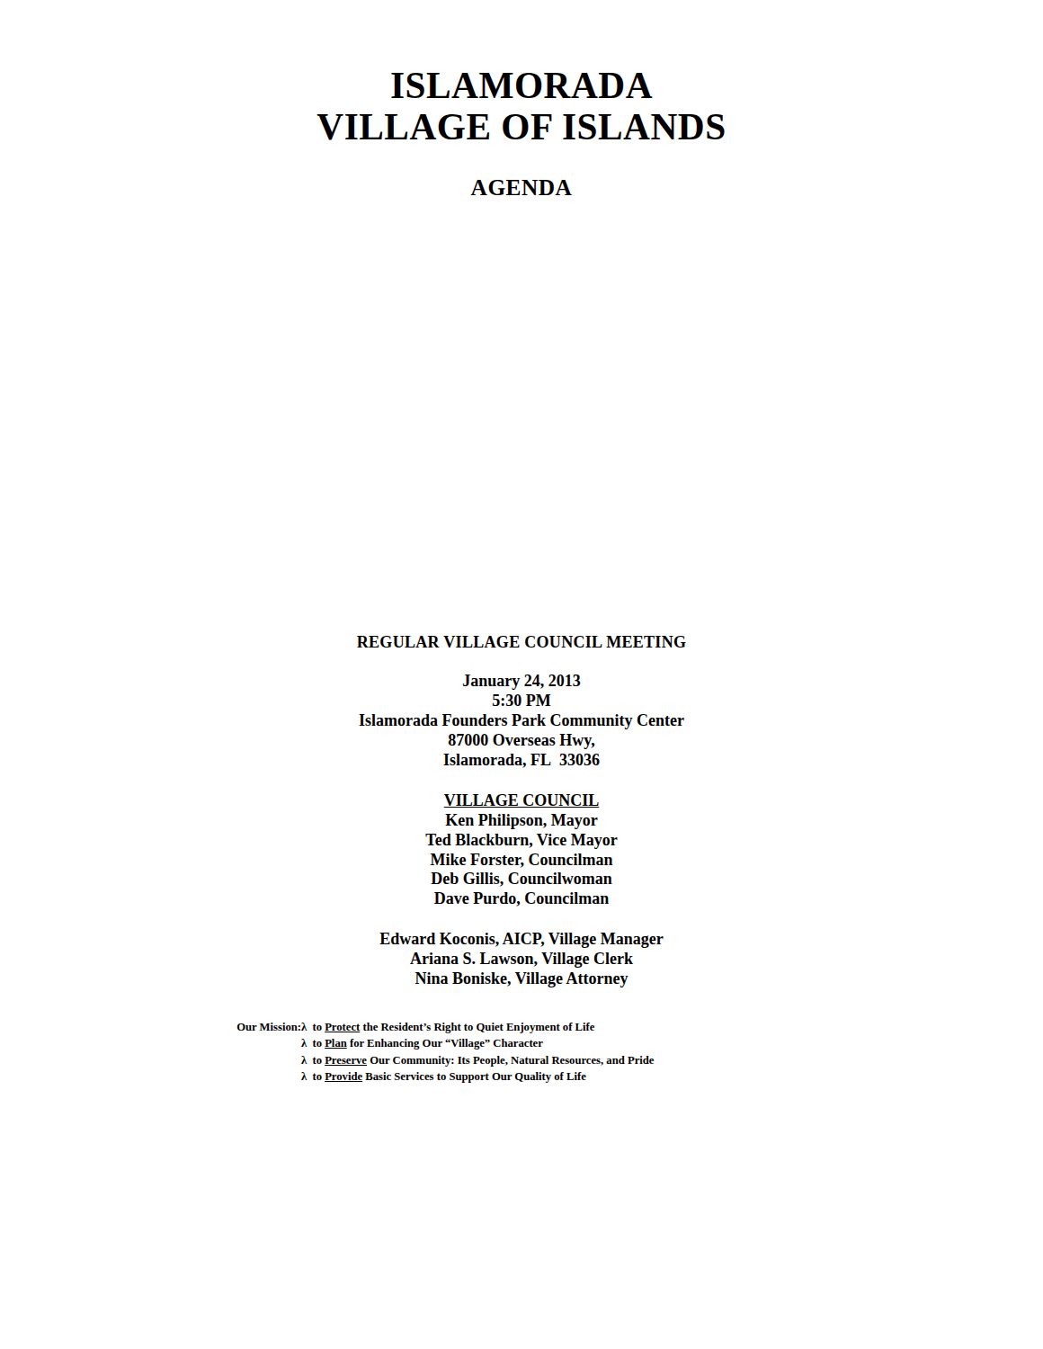ISLAMORADA
VILLAGE OF ISLANDS
AGENDA
REGULAR VILLAGE COUNCIL MEETING
January 24, 2013
5:30 PM
Islamorada Founders Park Community Center
87000 Overseas Hwy,
Islamorada, FL 33036
VILLAGE COUNCIL
Ken Philipson, Mayor
Ted Blackburn, Vice Mayor
Mike Forster, Councilman
Deb Gillis, Councilwoman
Dave Purdo, Councilman
Edward Koconis, AICP, Village Manager
Ariana S. Lawson, Village Clerk
Nina Boniske, Village Attorney
| Our Mission: | λ to Protect the Resident’s Right to Quiet Enjoyment of Life |
| | λ to Plan for Enhancing Our “Village” Character |
| | λ to Preserve Our Community: Its People, Natural Resources, and Pride |
| | λ to Provide Basic Services to Support Our Quality of Life |